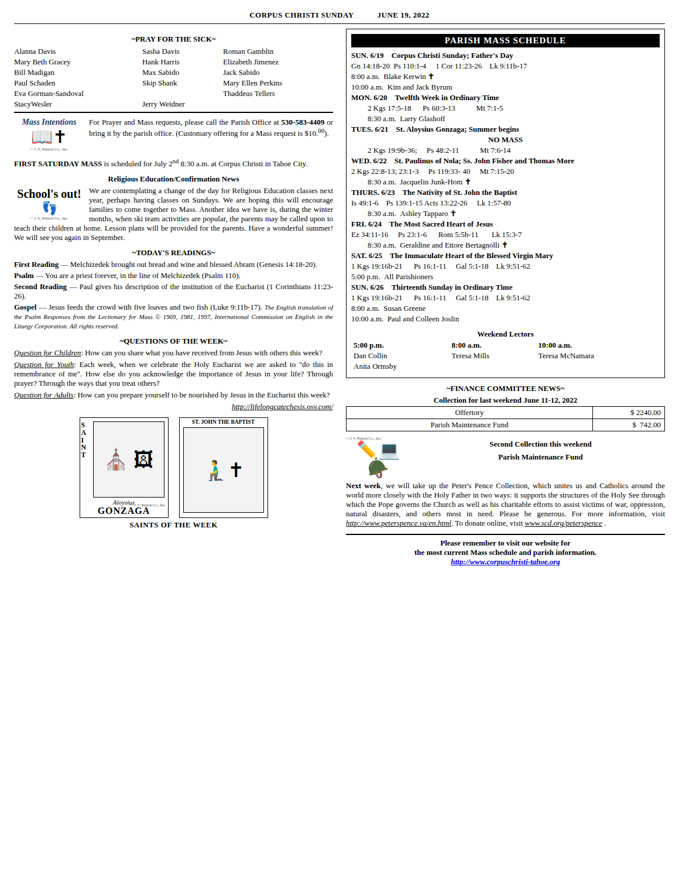CORPUS CHRISTI SUNDAY JUNE 19, 2022
PRAY FOR THE SICK
| Alanna Davis | Sasha Davis | Roman Gamblin |
| Mary Beth Gracey | Hank Harris | Elizabeth Jimenez |
| Bill Madigan | Max Sabido | Jack Sabido |
| Paul Schaden | Skip Shank | Mary Ellen Perkins |
| Eva Gorman-Sandoval | | Thaddeus Tellers |
| StacyWesler | Jerry Weidner | |
Mass Intentions 📖✝ © J. S. Paluch Co., Inc.
For Prayer and Mass requests, please call the Parish Office at 530-583-4409 or bring it by the parish office. (Customary offering for a Mass request is $10.00).
FIRST SATURDAY MASS is scheduled for July 2nd 8:30 a.m. at Corpus Christi in Tahoe City.
Religious Education/Confirmation News
School's out! 👣 © J. S. Paluch Co., Inc.
We are contemplating a change of the day for Religious Education classes next year, perhaps having classes on Sundays. We are hoping this will encourage families to come together to Mass. Another idea we have is, during the winter months, when ski team activities are popular, the parents may be called upon to teach their children at home. Lesson plans will be provided for the parents. Have a wonderful summer! We will see you again in September.
TODAY'S READINGS
First Reading — Melchizedek brought out bread and wine and blessed Abram (Genesis 14:18-20).
Psalm — You are a priest forever, in the line of Melchizedek (Psalm 110).
Second Reading — Paul gives his description of the institution of the Eucharist (1 Corinthians 11:23-26).
Gospel — Jesus feeds the crowd with five loaves and two fish (Luke 9:11b-17). The English translation of the Psalm Responses from the Lectionary for Mass © 1969, 1981, 1997, International Commission on English in the Liturgy Corporation. All rights reserved.
QUESTIONS OF THE WEEK
Question for Children: How can you share what you have received from Jesus with others this week?
Question for Youth: Each week, when we celebrate the Holy Eucharist we are asked to "do this in remembrance of me". How else do you acknowledge the importance of Jesus in your life? Through prayer? Through the ways that you treat others?
Question for Adults: How can you prepare yourself to be nourished by Jesus in the Eucharist this week?
http://lifelongcatechesis.osv.com/
SAINT
⛪ 🖼
Aloysius
© J. S. Paluch Co., Inc.
GONZAGA
ST. JOHN THE BAPTIST
🧎‍♂️✝
SAINTS OF THE WEEK
PARISH MASS SCHEDULE
SUN. 6/19 Corpus Christi Sunday; Father's Day
Gn 14:18-20 Ps 110:1-4 1 Cor 11:23-26 Lk 9:11b-17
8:00 a.m. Blake Kerwin ✝
10:00 a.m. Kim and Jack Byrum
MON. 6/20 Twelfth Week in Ordinary Time
2 Kgs 17:5-18 Ps 60:3-13 Mt 7:1-5
8:30 a.m. Larry Glashoff
TUES. 6/21 St. Aloysius Gonzaga; Summer begins
NO MASS
2 Kgs 19:9b-36; Ps 48:2-11 Mt 7:6-14
WED. 6/22 St. Paulinus of Nola; Ss. John Fisher and Thomas More
2 Kgs 22:8-13; 23:1-3 Ps 119:33- 40 Mt 7:15-20
8:30 a.m. Jacquelin Junk-Hom ✝
THURS. 6/23 The Nativity of St. John the Baptist
Is 49:1-6 Ps 139:1-15 Acts 13:22-26 Lk 1:57-80
8:30 a.m. Ashley Tapparo ✝
FRI. 6/24 The Most Sacred Heart of Jesus
Ez 34:11-16 Ps 23:1-6 Rom 5:5b-11 Lk 15:3-7
8:30 a.m. Geraldine and Ettore Bertagnolli ✝
SAT. 6/25 The Immaculate Heart of the Blessed Virgin Mary
1 Kgs 19:16b-21 Ps 16:1-11 Gal 5:1-18 Lk 9:51-62
5:00 p.m. All Parishioners
SUN. 6/26 Thirteenth Sunday in Ordinary Time
1 Kgs 19:16b-21 Ps 16:1-11 Gal 5:1-18 Lk 9:51-62
8:00 a.m. Susan Greene
10:00 a.m. Paul and Colleen Joslin
Weekend Lectors
| 5:00 p.m. | 8:00 a.m. | 10:00 a.m. |
| Dan Collin | Teresa Mills | Teresa McNamara |
| Anita Ormsby | | |
~FINANCE COMMITTEE NEWS~
Collection for last weekend June 11-12, 2022
| Offertory | $ 2240.00 |
| Parish Maintenance Fund | $ 742.00 |
© J. S. Paluch Co., Inc. ✏️💻
🪖
Second Collection this weekend
Parish Maintenance Fund
Next week, we will take up the Peter's Pence Collection, which unites us and Catholics around the world more closely with the Holy Father in two ways: it supports the structures of the Holy See through which the Pope governs the Church as well as his charitable efforts to assist victims of war, oppression, natural disasters, and others most in need. Please be generous. For more information, visit http://www.peterspence.va/en.html. To donate online, visit www.scd.org/peterspence .
Please remember to visit our website for
the most current Mass schedule and parish information.
http://www.corpuschristi-tahoe.org